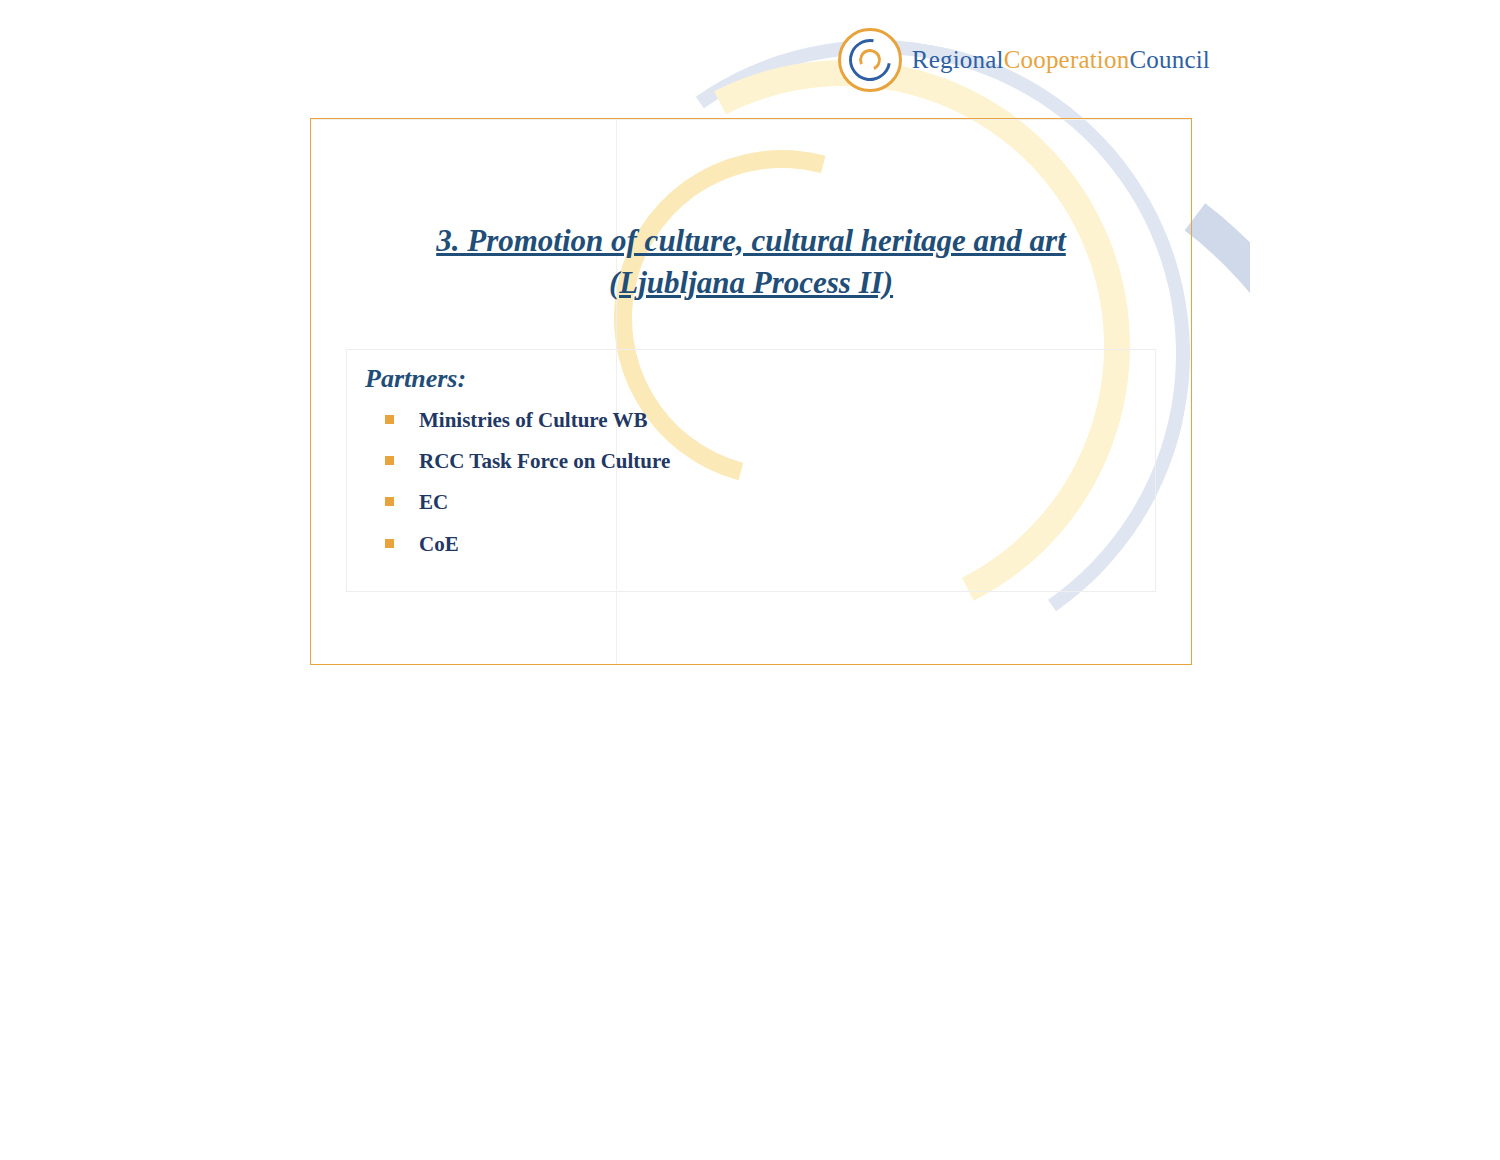Regional Cooperation Council
3. Promotion of culture, cultural heritage and art (Ljubljana Process II)
Partners:
Ministries of Culture WB
RCC Task Force on Culture
EC
CoE